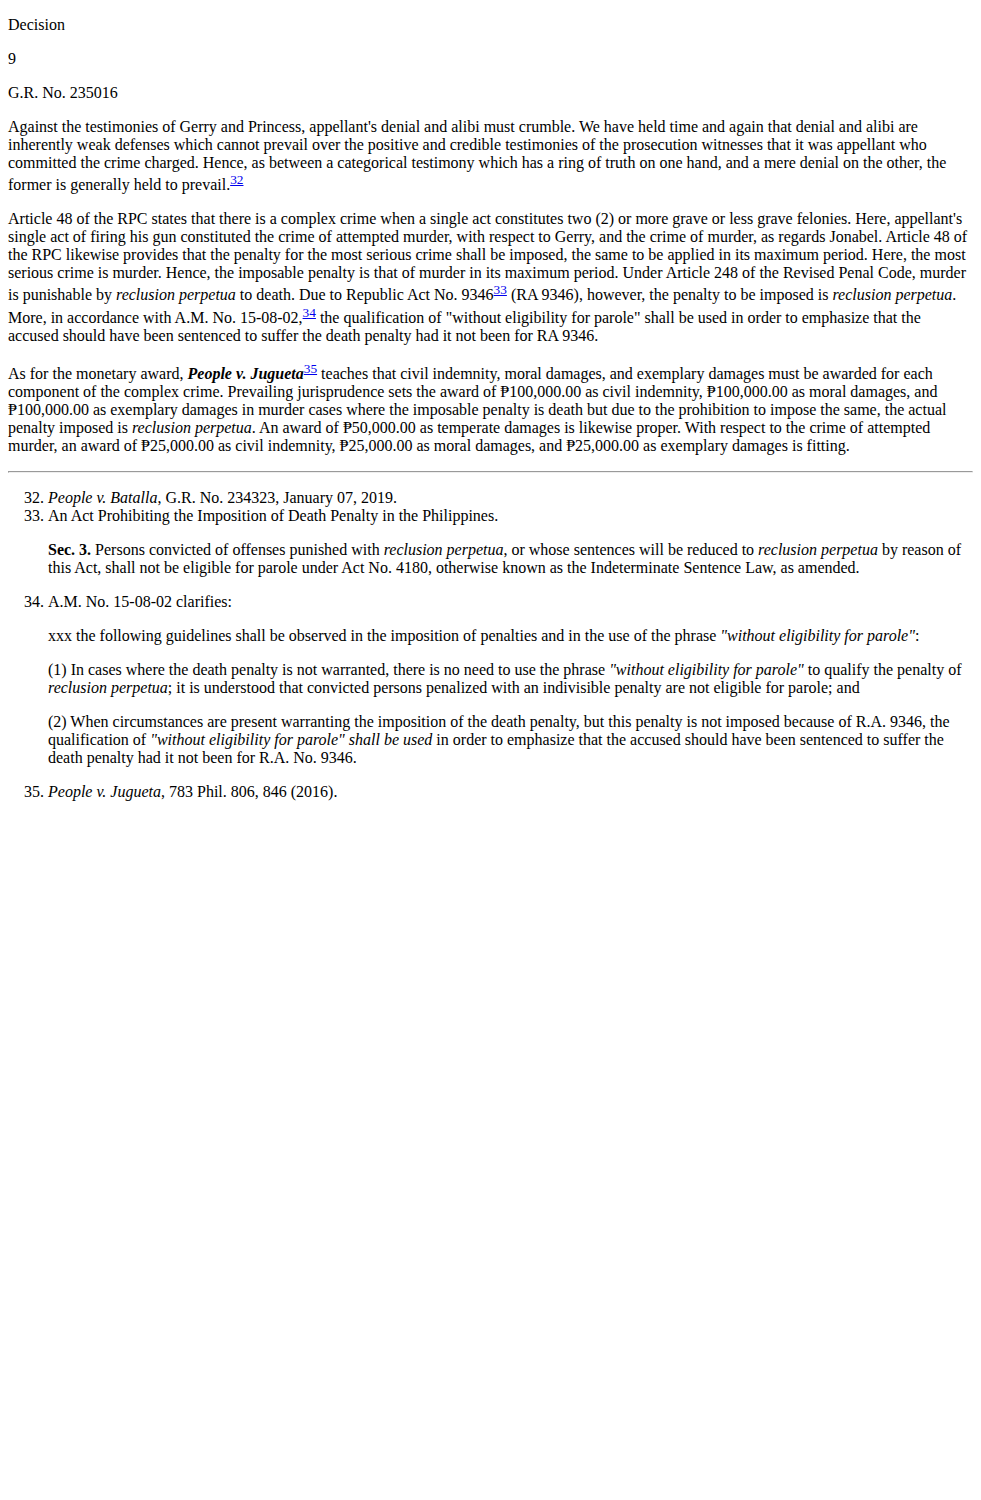Decision
9
G.R. No. 235016
Against the testimonies of Gerry and Princess, appellant's denial and alibi must crumble. We have held time and again that denial and alibi are inherently weak defenses which cannot prevail over the positive and credible testimonies of the prosecution witnesses that it was appellant who committed the crime charged. Hence, as between a categorical testimony which has a ring of truth on one hand, and a mere denial on the other, the former is generally held to prevail.32
Article 48 of the RPC states that there is a complex crime when a single act constitutes two (2) or more grave or less grave felonies. Here, appellant's single act of firing his gun constituted the crime of attempted murder, with respect to Gerry, and the crime of murder, as regards Jonabel. Article 48 of the RPC likewise provides that the penalty for the most serious crime shall be imposed, the same to be applied in its maximum period. Here, the most serious crime is murder. Hence, the imposable penalty is that of murder in its maximum period. Under Article 248 of the Revised Penal Code, murder is punishable by reclusion perpetua to death. Due to Republic Act No. 934633 (RA 9346), however, the penalty to be imposed is reclusion perpetua. More, in accordance with A.M. No. 15-08-02,34 the qualification of "without eligibility for parole" shall be used in order to emphasize that the accused should have been sentenced to suffer the death penalty had it not been for RA 9346.
As for the monetary award, People v. Jugueta35 teaches that civil indemnity, moral damages, and exemplary damages must be awarded for each component of the complex crime. Prevailing jurisprudence sets the award of ₱100,000.00 as civil indemnity, ₱100,000.00 as moral damages, and ₱100,000.00 as exemplary damages in murder cases where the imposable penalty is death but due to the prohibition to impose the same, the actual penalty imposed is reclusion perpetua. An award of ₱50,000.00 as temperate damages is likewise proper. With respect to the crime of attempted murder, an award of ₱25,000.00 as civil indemnity, ₱25,000.00 as moral damages, and ₱25,000.00 as exemplary damages is fitting.
People v. Batalla, G.R. No. 234323, January 07, 2019.
An Act Prohibiting the Imposition of Death Penalty in the Philippines.
Sec. 3. Persons convicted of offenses punished with reclusion perpetua, or whose sentences will be reduced to reclusion perpetua by reason of this Act, shall not be eligible for parole under Act No. 4180, otherwise known as the Indeterminate Sentence Law, as amended.
A.M. No. 15-08-02 clarifies:
xxx the following guidelines shall be observed in the imposition of penalties and in the use of the phrase "without eligibility for parole":
(1) In cases where the death penalty is not warranted, there is no need to use the phrase "without eligibility for parole" to qualify the penalty of reclusion perpetua; it is understood that convicted persons penalized with an indivisible penalty are not eligible for parole; and
(2) When circumstances are present warranting the imposition of the death penalty, but this penalty is not imposed because of R.A. 9346, the qualification of "without eligibility for parole" shall be used in order to emphasize that the accused should have been sentenced to suffer the death penalty had it not been for R.A. No. 9346.
People v. Jugueta, 783 Phil. 806, 846 (2016).